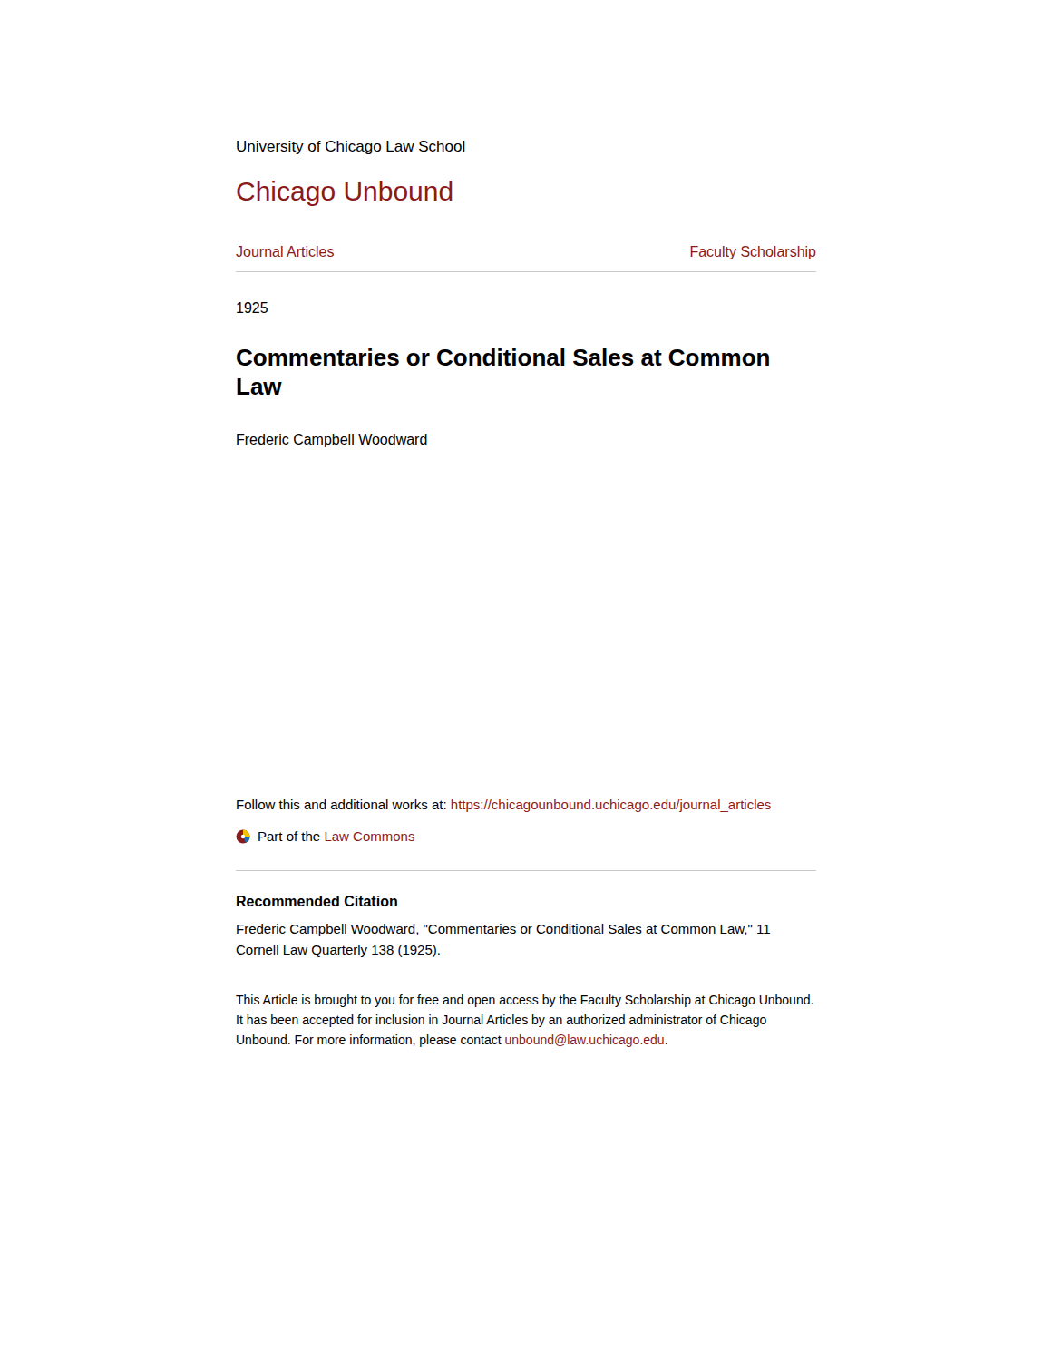University of Chicago Law School
Chicago Unbound
Journal Articles Faculty Scholarship
1925
Commentaries or Conditional Sales at Common Law
Frederic Campbell Woodward
Follow this and additional works at: https://chicagounbound.uchicago.edu/journal_articles
Part of the Law Commons
Recommended Citation
Frederic Campbell Woodward, "Commentaries or Conditional Sales at Common Law," 11 Cornell Law Quarterly 138 (1925).
This Article is brought to you for free and open access by the Faculty Scholarship at Chicago Unbound. It has been accepted for inclusion in Journal Articles by an authorized administrator of Chicago Unbound. For more information, please contact unbound@law.uchicago.edu.